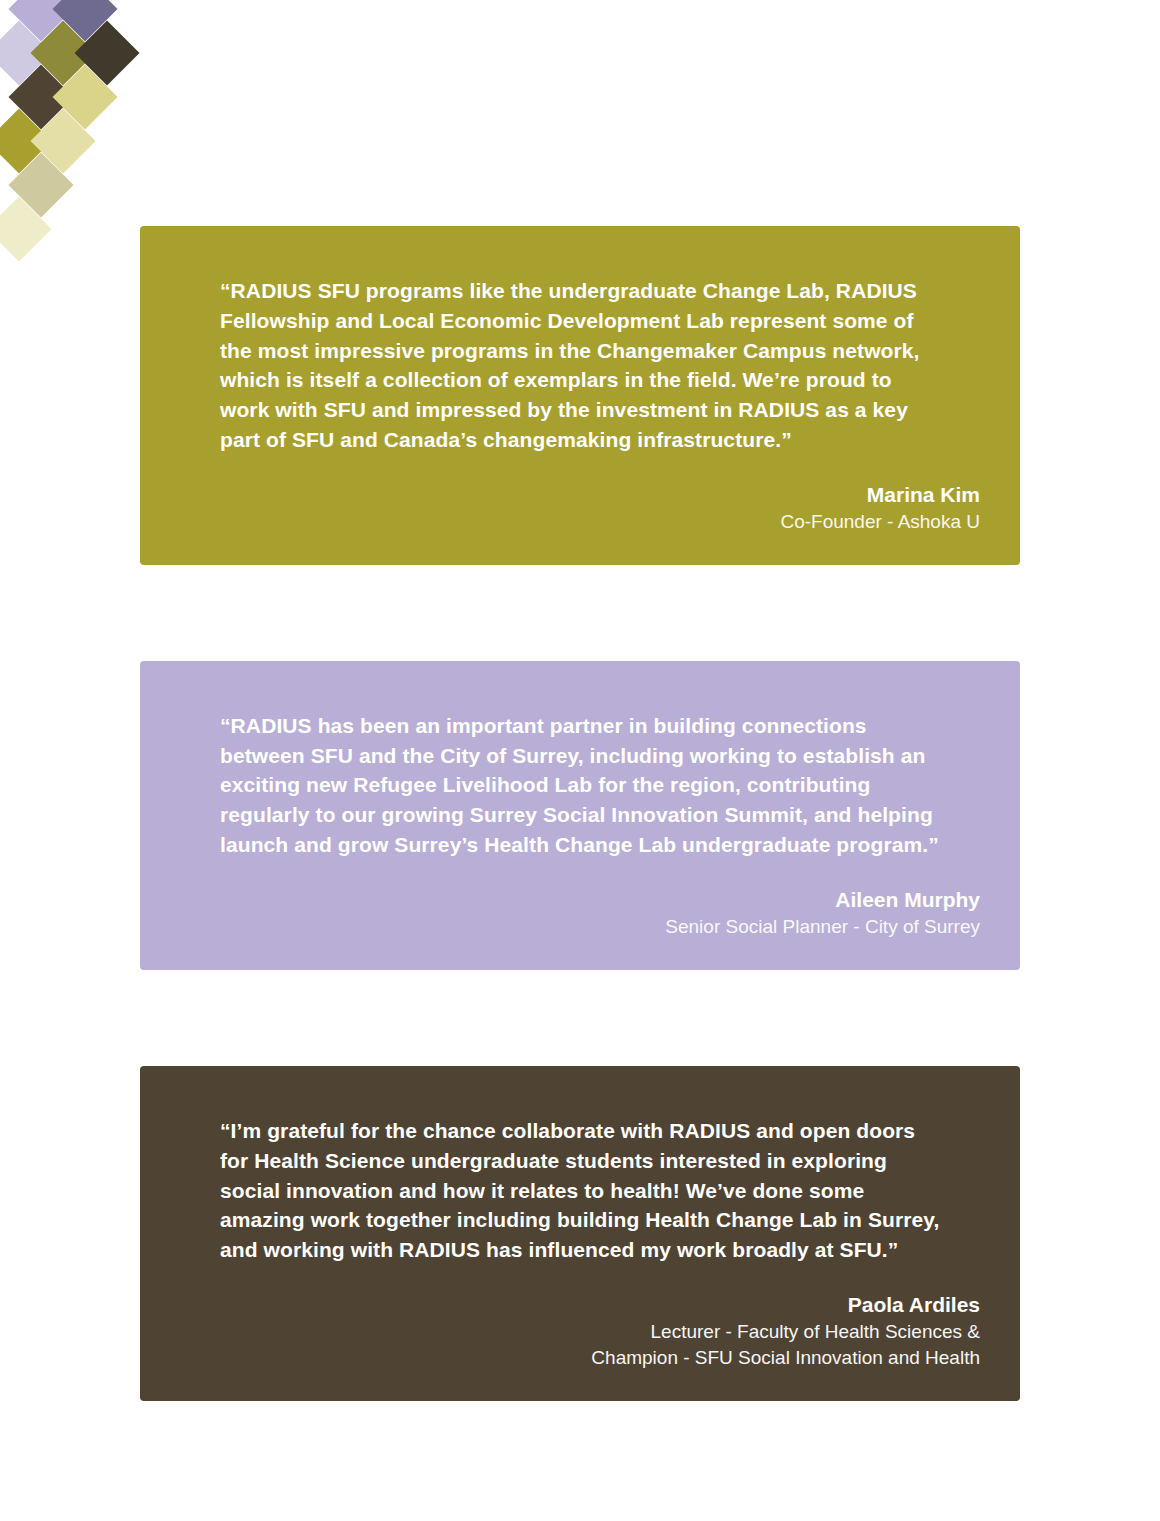“RADIUS SFU programs like the undergraduate Change Lab, RADIUS Fellowship and Local Economic Development Lab represent some of the most impressive programs in the Changemaker Campus network, which is itself a collection of exemplars in the field. We’re proud to work with SFU and impressed by the investment in RADIUS as a key part of SFU and Canada’s changemaking infrastructure.”
Marina Kim Co-Founder - Ashoka U
“RADIUS has been an important partner in building connections between SFU and the City of Surrey, including working to establish an exciting new Refugee Livelihood Lab for the region, contributing regularly to our growing Surrey Social Innovation Summit, and helping launch and grow Surrey’s Health Change Lab undergraduate program.”
Aileen Murphy Senior Social Planner - City of Surrey
“I’m grateful for the chance collaborate with RADIUS and open doors for Health Science undergraduate students interested in exploring social innovation and how it relates to health! We’ve done some amazing work together including building Health Change Lab in Surrey, and working with RADIUS has influenced my work broadly at SFU.”
Paola Ardiles Lecturer - Faculty of Health Sciences & Champion - SFU Social Innovation and Health